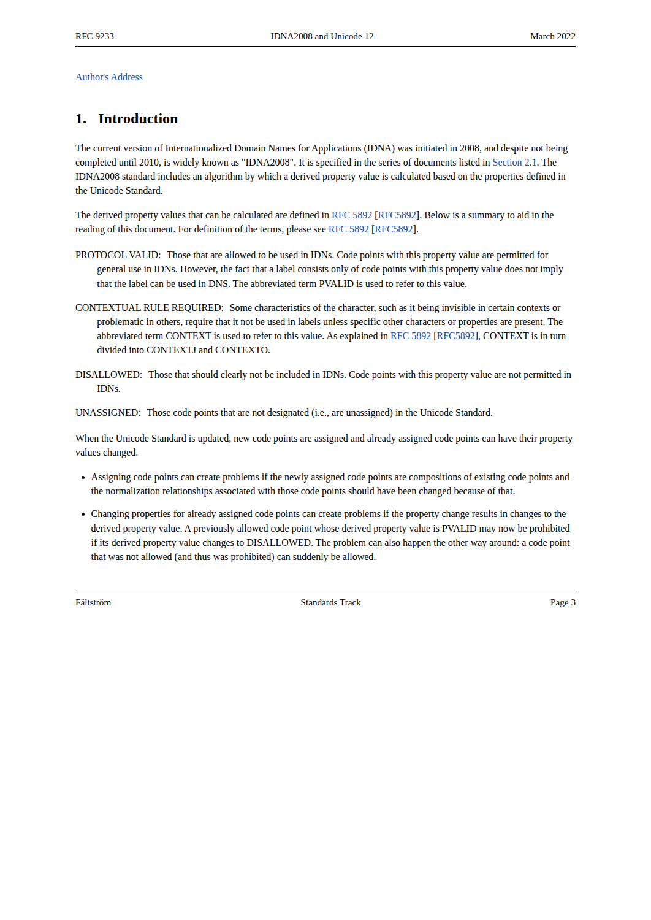RFC 9233
IDNA2008 and Unicode 12
March 2022
Author's Address
1. Introduction
The current version of Internationalized Domain Names for Applications (IDNA) was initiated in 2008, and despite not being completed until 2010, is widely known as "IDNA2008". It is specified in the series of documents listed in Section 2.1. The IDNA2008 standard includes an algorithm by which a derived property value is calculated based on the properties defined in the Unicode Standard.
The derived property values that can be calculated are defined in RFC 5892 [RFC5892]. Below is a summary to aid in the reading of this document. For definition of the terms, please see RFC 5892 [RFC5892].
PROTOCOL VALID:
Those that are allowed to be used in IDNs. Code points with this property value are permitted for general use in IDNs. However, the fact that a label consists only of code points with this property value does not imply that the label can be used in DNS. The abbreviated term PVALID is used to refer to this value.
CONTEXTUAL RULE REQUIRED:
Some characteristics of the character, such as it being invisible in certain contexts or problematic in others, require that it not be used in labels unless specific other characters or properties are present. The abbreviated term CONTEXT is used to refer to this value. As explained in RFC 5892 [RFC5892], CONTEXT is in turn divided into CONTEXTJ and CONTEXTO.
DISALLOWED:
Those that should clearly not be included in IDNs. Code points with this property value are not permitted in IDNs.
UNASSIGNED:
Those code points that are not designated (i.e., are unassigned) in the Unicode Standard.
When the Unicode Standard is updated, new code points are assigned and already assigned code points can have their property values changed.
Assigning code points can create problems if the newly assigned code points are compositions of existing code points and the normalization relationships associated with those code points should have been changed because of that.
Changing properties for already assigned code points can create problems if the property change results in changes to the derived property value. A previously allowed code point whose derived property value is PVALID may now be prohibited if its derived property value changes to DISALLOWED. The problem can also happen the other way around: a code point that was not allowed (and thus was prohibited) can suddenly be allowed.
Fältström
Standards Track
Page 3